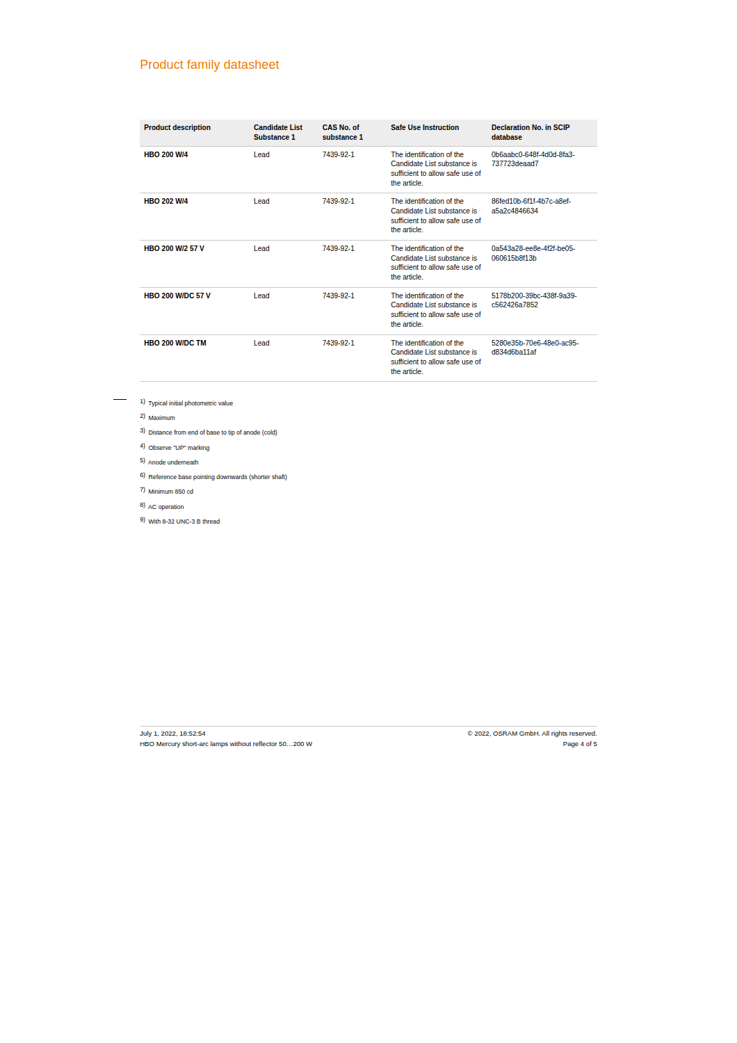Product family datasheet
| Product description | Candidate List Substance 1 | CAS No. of substance 1 | Safe Use Instruction | Declaration No. in SCIP database |
| --- | --- | --- | --- | --- |
| HBO 200 W/4 | Lead | 7439-92-1 | The identification of the Candidate List substance is sufficient to allow safe use of the article. | 0b6aabc0-648f-4d0d-8fa3-737723deaad7 |
| HBO 202 W/4 | Lead | 7439-92-1 | The identification of the Candidate List substance is sufficient to allow safe use of the article. | 86fed10b-6f1f-4b7c-a8ef-a5a2c4846634 |
| HBO 200 W/2 57 V | Lead | 7439-92-1 | The identification of the Candidate List substance is sufficient to allow safe use of the article. | 0a543a28-ee8e-4f2f-be05-060615b8f13b |
| HBO 200 W/DC 57 V | Lead | 7439-92-1 | The identification of the Candidate List substance is sufficient to allow safe use of the article. | 5178b200-39bc-438f-9a39-c562426a7852 |
| HBO 200 W/DC TM | Lead | 7439-92-1 | The identification of the Candidate List substance is sufficient to allow safe use of the article. | 5280e35b-70e6-48e0-ac95-d834d6ba11af |
1) Typical initial photometric value
2) Maximum
3) Distance from end of base to tip of anode (cold)
4) Observe "UP" marking
5) Anode underneath
6) Reference base pointing downwards (shorter shaft)
7) Minimum 850 cd
8) AC operation
9) With 8-32 UNC-3 B thread
July 1, 2022, 18:52:54
© 2022, OSRAM GmbH. All rights reserved.
HBO Mercury short-arc lamps without reflector 50…200 W
Page 4 of 5